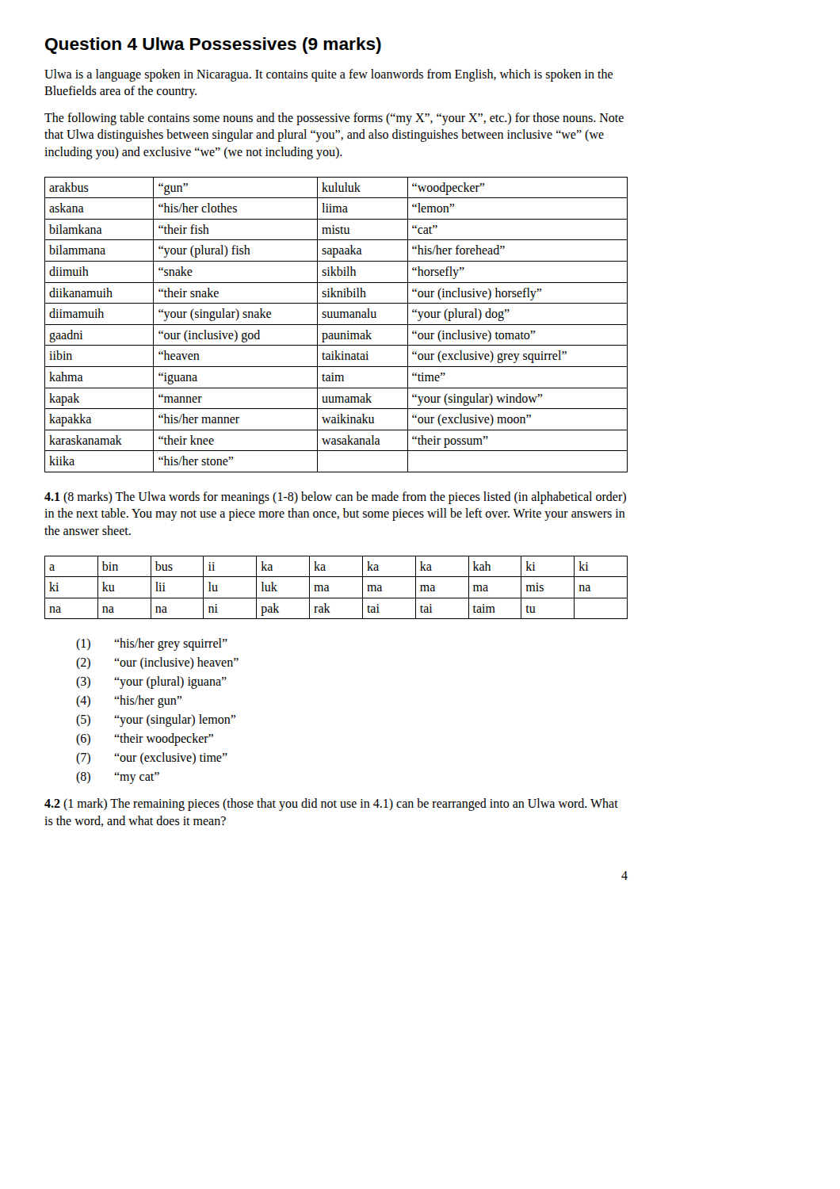Question 4 Ulwa Possessives (9 marks)
Ulwa is a language spoken in Nicaragua. It contains quite a few loanwords from English, which is spoken in the Bluefields area of the country.
The following table contains some nouns and the possessive forms (“my X”, “your X”, etc.) for those nouns. Note that Ulwa distinguishes between singular and plural “you”, and also distinguishes between inclusive “we” (we including you) and exclusive “we” (we not including you).
| arakbus | “gun” | kululuk | “woodpecker” |
| askana | “his/her clothes | liima | “lemon” |
| bilamkana | “their fish | mistu | “cat” |
| bilammana | “your (plural) fish | sapaaka | “his/her forehead” |
| diimuih | “snake | sikbilh | “horsefly” |
| diikanamuih | “their snake | siknibilh | “our (inclusive) horsefly” |
| diimamuih | “your (singular) snake | suumanalu | “your (plural) dog” |
| gaadni | “our (inclusive) god | paunimak | “our (inclusive) tomato” |
| iibin | “heaven | taikinatai | “our (exclusive) grey squirrel” |
| kahma | “iguana | taim | “time” |
| kapak | “manner | uumamak | “your (singular) window” |
| kapakka | “his/her manner | waikinaku | “our (exclusive) moon” |
| karaskanamak | “their knee | wasakanala | “their possum” |
| kiika | “his/her stone” | | |
4.1 (8 marks) The Ulwa words for meanings (1-8) below can be made from the pieces listed (in alphabetical order) in the next table. You may not use a piece more than once, but some pieces will be left over. Write your answers in the answer sheet.
| a | bin | bus | ii | ka | ka | ka | ka | kah | ki | ki |
| ki | ku | lii | lu | luk | ma | ma | ma | ma | mis | na |
| na | na | na | ni | pak | rak | tai | tai | taim | tu | |
(1)“his/her grey squirrel”
(2)“our (inclusive) heaven”
(3)“your (plural) iguana”
(4)“his/her gun”
(5)“your (singular) lemon”
(6)“their woodpecker”
(7)“our (exclusive) time”
(8)“my cat”
4.2 (1 mark) The remaining pieces (those that you did not use in 4.1) can be rearranged into an Ulwa word. What is the word, and what does it mean?
4